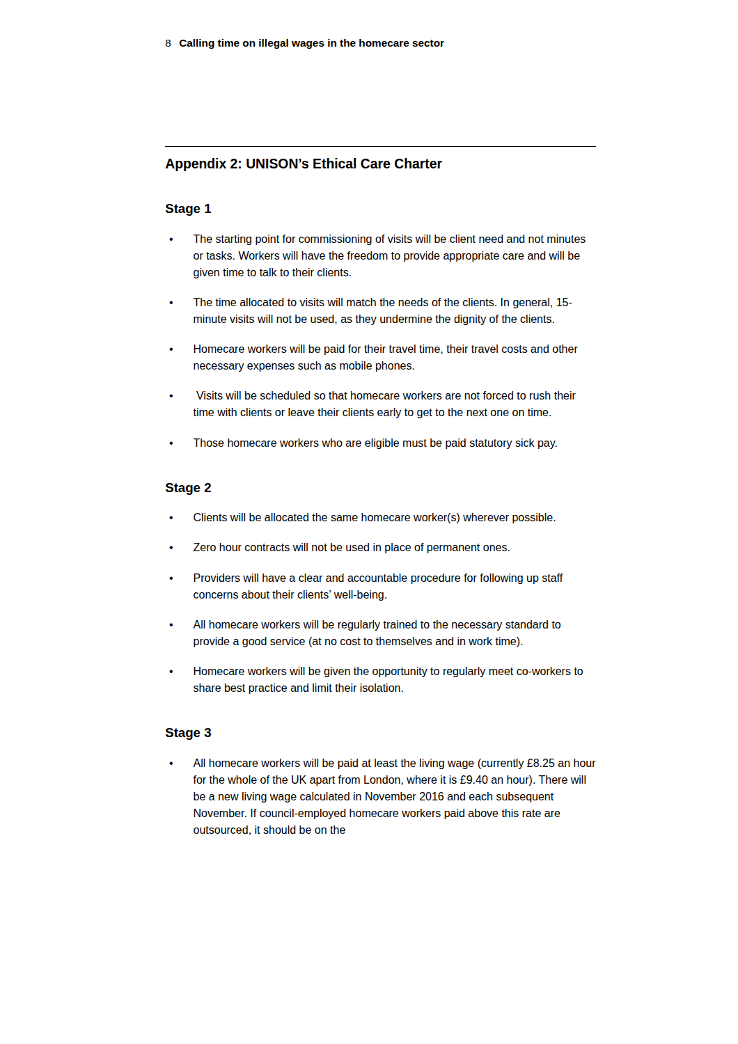8 Calling time on illegal wages in the homecare sector
Appendix 2: UNISON’s Ethical Care Charter
Stage 1
The starting point for commissioning of visits will be client need and not minutes or tasks. Workers will have the freedom to provide appropriate care and will be given time to talk to their clients.
The time allocated to visits will match the needs of the clients. In general, 15-minute visits will not be used, as they undermine the dignity of the clients.
Homecare workers will be paid for their travel time, their travel costs and other necessary expenses such as mobile phones.
Visits will be scheduled so that homecare workers are not forced to rush their time with clients or leave their clients early to get to the next one on time.
Those homecare workers who are eligible must be paid statutory sick pay.
Stage 2
Clients will be allocated the same homecare worker(s) wherever possible.
Zero hour contracts will not be used in place of permanent ones.
Providers will have a clear and accountable procedure for following up staff concerns about their clients’ well-being.
All homecare workers will be regularly trained to the necessary standard to provide a good service (at no cost to themselves and in work time).
Homecare workers will be given the opportunity to regularly meet co-workers to share best practice and limit their isolation.
Stage 3
All homecare workers will be paid at least the living wage (currently £8.25 an hour for the whole of the UK apart from London, where it is £9.40 an hour). There will be a new living wage calculated in November 2016 and each subsequent November. If council-employed homecare workers paid above this rate are outsourced, it should be on the